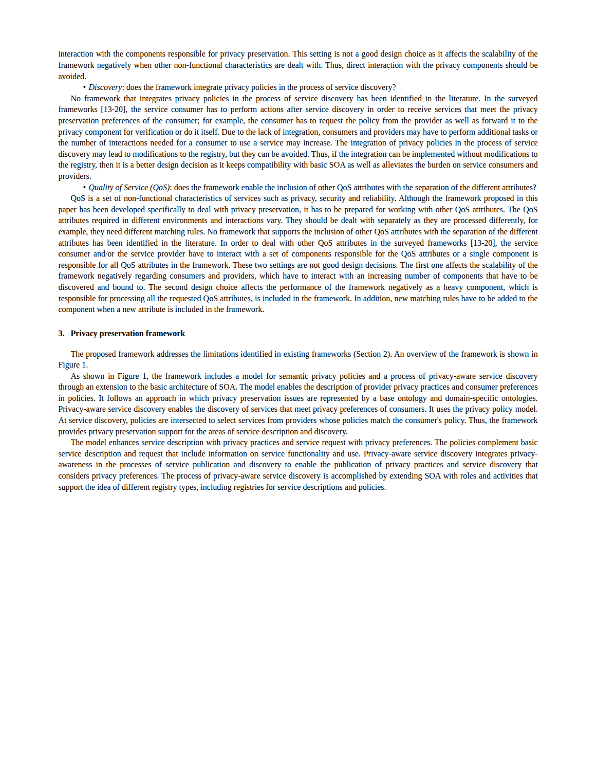interaction with the components responsible for privacy preservation. This setting is not a good design choice as it affects the scalability of the framework negatively when other non-functional characteristics are dealt with. Thus, direct interaction with the privacy components should be avoided.
•Discovery: does the framework integrate privacy policies in the process of service discovery?
No framework that integrates privacy policies in the process of service discovery has been identified in the literature. In the surveyed frameworks [13-20], the service consumer has to perform actions after service discovery in order to receive services that meet the privacy preservation preferences of the consumer; for example, the consumer has to request the policy from the provider as well as forward it to the privacy component for verification or do it itself. Due to the lack of integration, consumers and providers may have to perform additional tasks or the number of interactions needed for a consumer to use a service may increase. The integration of privacy policies in the process of service discovery may lead to modifications to the registry, but they can be avoided. Thus, if the integration can be implemented without modifications to the registry, then it is a better design decision as it keeps compatibility with basic SOA as well as alleviates the burden on service consumers and providers.
•Quality of Service (QoS): does the framework enable the inclusion of other QoS attributes with the separation of the different attributes?
QoS is a set of non-functional characteristics of services such as privacy, security and reliability. Although the framework proposed in this paper has been developed specifically to deal with privacy preservation, it has to be prepared for working with other QoS attributes. The QoS attributes required in different environments and interactions vary. They should be dealt with separately as they are processed differently, for example, they need different matching rules. No framework that supports the inclusion of other QoS attributes with the separation of the different attributes has been identified in the literature. In order to deal with other QoS attributes in the surveyed frameworks [13-20], the service consumer and/or the service provider have to interact with a set of components responsible for the QoS attributes or a single component is responsible for all QoS attributes in the framework. These two settings are not good design decisions. The first one affects the scalability of the framework negatively regarding consumers and providers, which have to interact with an increasing number of components that have to be discovered and bound to. The second design choice affects the performance of the framework negatively as a heavy component, which is responsible for processing all the requested QoS attributes, is included in the framework. In addition, new matching rules have to be added to the component when a new attribute is included in the framework.
3. Privacy preservation framework
The proposed framework addresses the limitations identified in existing frameworks (Section 2). An overview of the framework is shown in Figure 1.
As shown in Figure 1, the framework includes a model for semantic privacy policies and a process of privacy-aware service discovery through an extension to the basic architecture of SOA. The model enables the description of provider privacy practices and consumer preferences in policies. It follows an approach in which privacy preservation issues are represented by a base ontology and domain-specific ontologies. Privacy-aware service discovery enables the discovery of services that meet privacy preferences of consumers. It uses the privacy policy model. At service discovery, policies are intersected to select services from providers whose policies match the consumer's policy. Thus, the framework provides privacy preservation support for the areas of service description and discovery.
The model enhances service description with privacy practices and service request with privacy preferences. The policies complement basic service description and request that include information on service functionality and use. Privacy-aware service discovery integrates privacy-awareness in the processes of service publication and discovery to enable the publication of privacy practices and service discovery that considers privacy preferences. The process of privacy-aware service discovery is accomplished by extending SOA with roles and activities that support the idea of different registry types, including registries for service descriptions and policies.